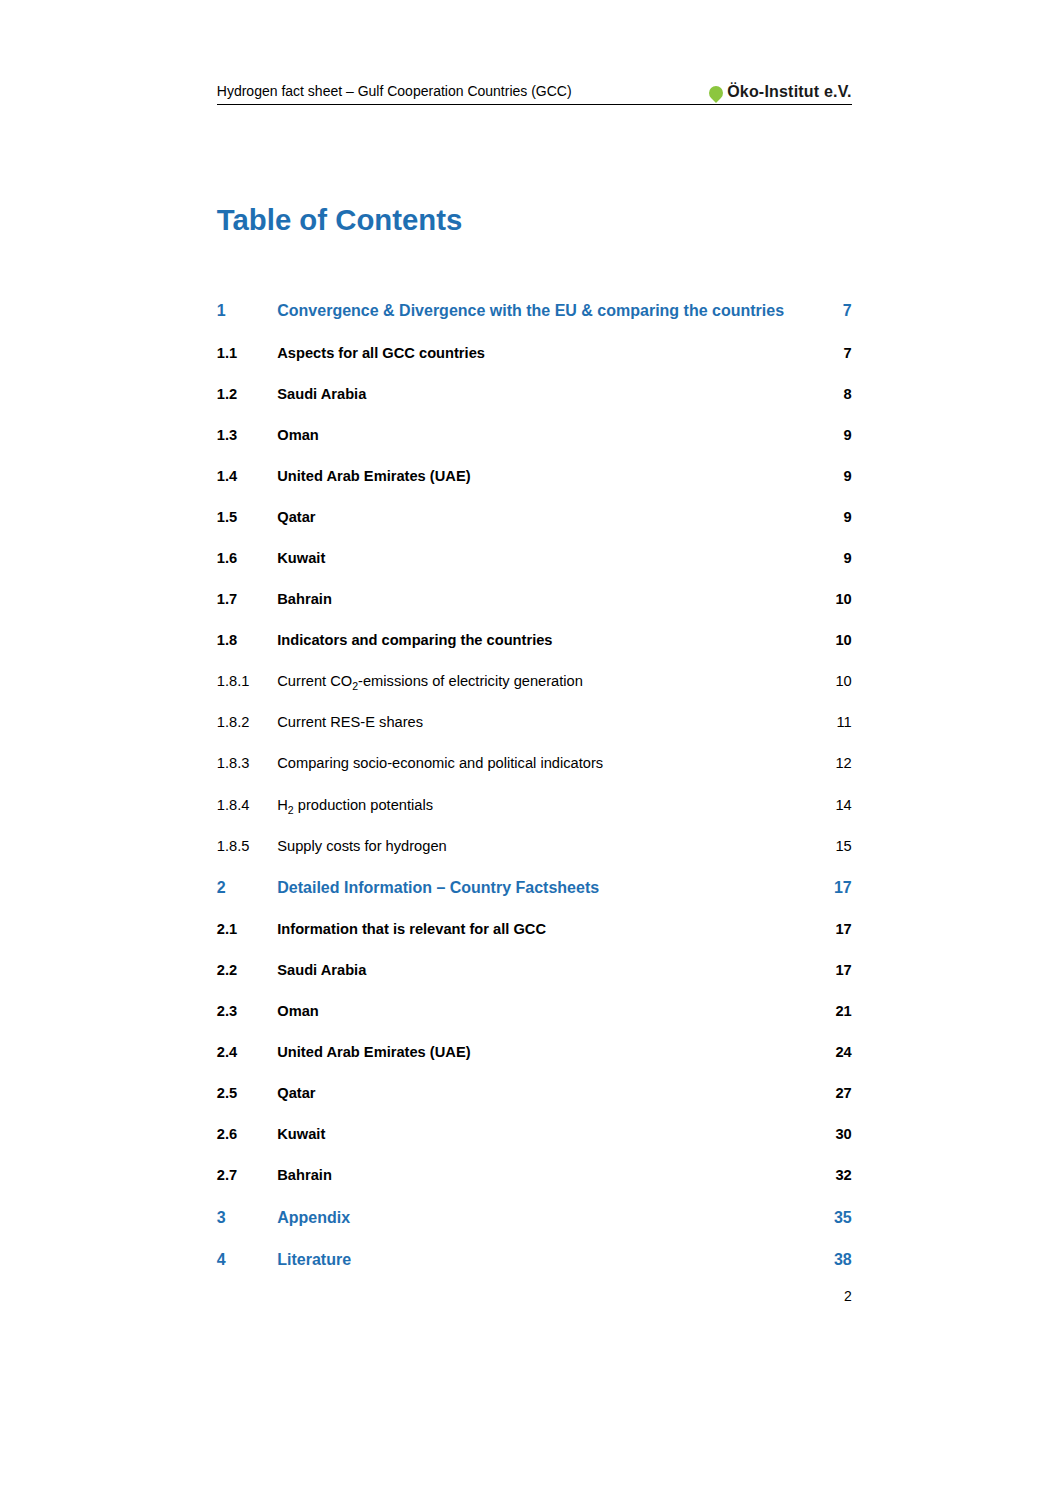Hydrogen fact sheet – Gulf Cooperation Countries (GCC)
Öko-Institut e.V.
Table of Contents
| 1 | Convergence & Divergence with the EU & comparing the countries | 7 |
| 1.1 | Aspects for all GCC countries | 7 |
| 1.2 | Saudi Arabia | 8 |
| 1.3 | Oman | 9 |
| 1.4 | United Arab Emirates (UAE) | 9 |
| 1.5 | Qatar | 9 |
| 1.6 | Kuwait | 9 |
| 1.7 | Bahrain | 10 |
| 1.8 | Indicators and comparing the countries | 10 |
| 1.8.1 | Current CO 2 -emissions of electricity generation | 10 |
| 1.8.2 | Current RES-E shares | 11 |
| 1.8.3 | Comparing socio-economic and political indicators | 12 |
| 1.8.4 | H 2 production potentials | 14 |
| 1.8.5 | Supply costs for hydrogen | 15 |
| 2 | Detailed Information – Country Factsheets | 17 |
| 2.1 | Information that is relevant for all GCC | 17 |
| 2.2 | Saudi Arabia | 17 |
| 2.3 | Oman | 21 |
| 2.4 | United Arab Emirates (UAE) | 24 |
| 2.5 | Qatar | 27 |
| 2.6 | Kuwait | 30 |
| 2.7 | Bahrain | 32 |
| 3 | Appendix | 35 |
| 4 | Literature | 38 |
2